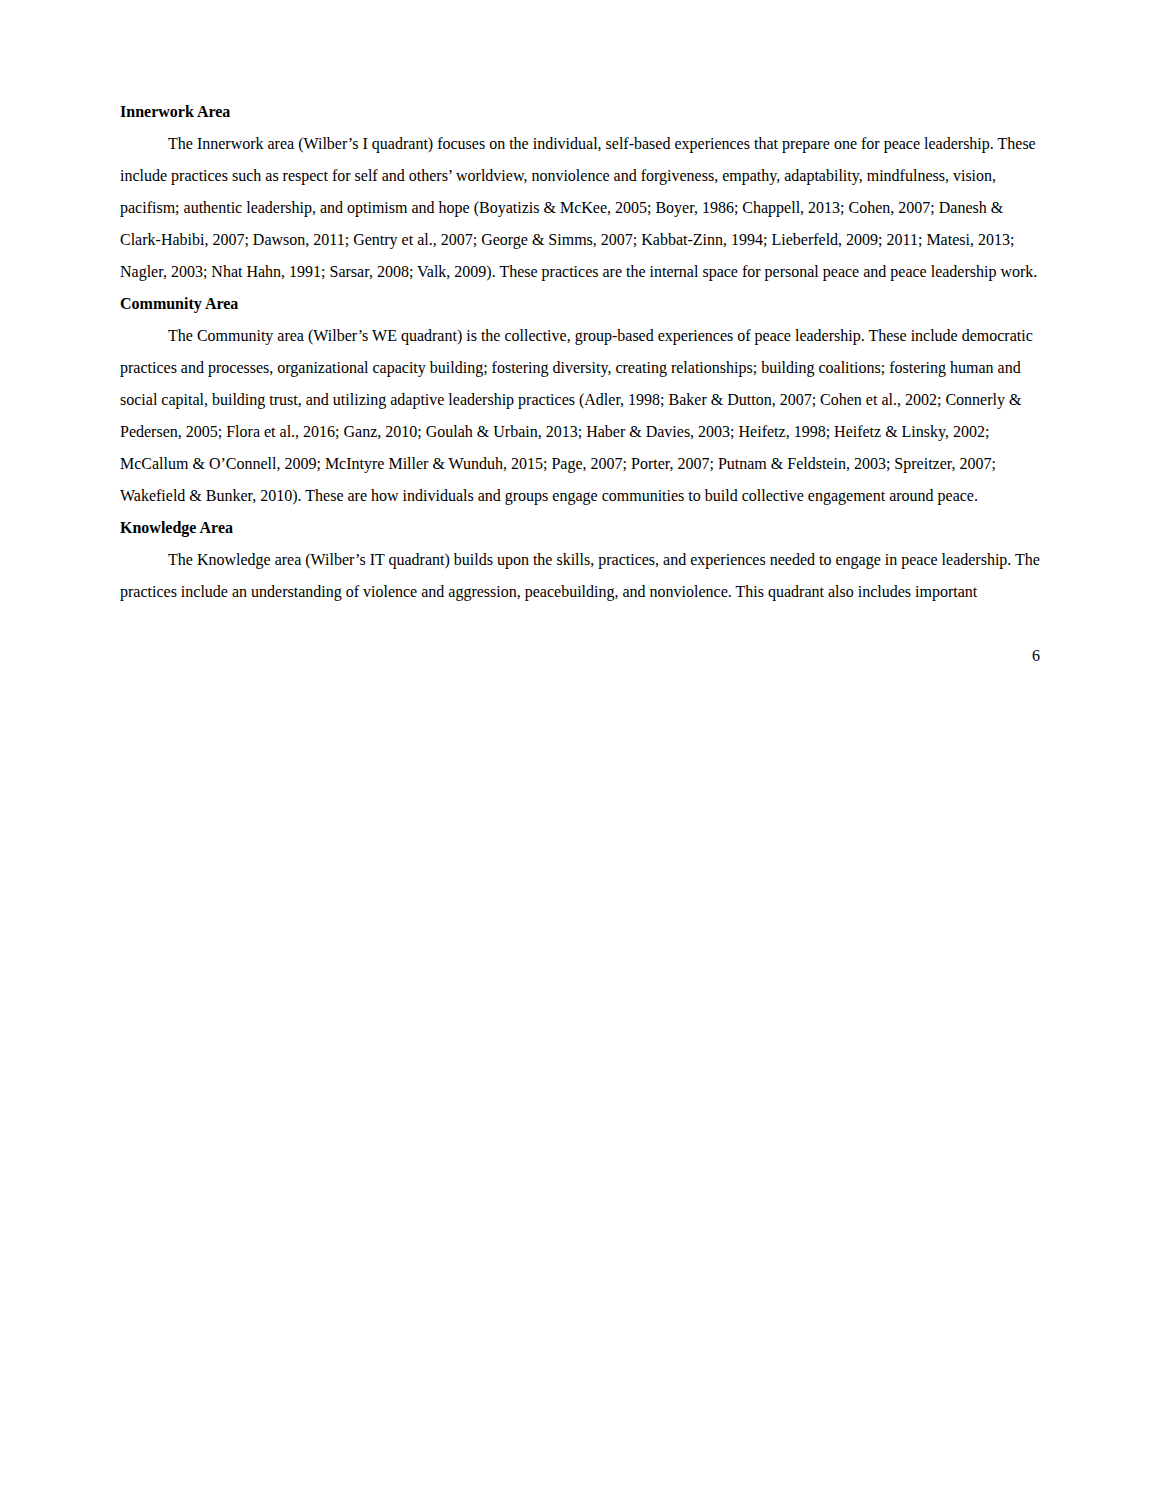Innerwork Area
The Innerwork area (Wilber’s I quadrant) focuses on the individual, self-based experiences that prepare one for peace leadership. These include practices such as respect for self and others’ worldview, nonviolence and forgiveness, empathy, adaptability, mindfulness, vision, pacifism; authentic leadership, and optimism and hope (Boyatizis & McKee, 2005; Boyer, 1986; Chappell, 2013; Cohen, 2007; Danesh & Clark-Habibi, 2007; Dawson, 2011; Gentry et al., 2007; George & Simms, 2007; Kabbat-Zinn, 1994; Lieberfeld, 2009; 2011; Matesi, 2013; Nagler, 2003; Nhat Hahn, 1991; Sarsar, 2008; Valk, 2009). These practices are the internal space for personal peace and peace leadership work.
Community Area
The Community area (Wilber’s WE quadrant) is the collective, group-based experiences of peace leadership. These include democratic practices and processes, organizational capacity building; fostering diversity, creating relationships; building coalitions; fostering human and social capital, building trust, and utilizing adaptive leadership practices (Adler, 1998; Baker & Dutton, 2007; Cohen et al., 2002; Connerly & Pedersen, 2005; Flora et al., 2016; Ganz, 2010; Goulah & Urbain, 2013; Haber & Davies, 2003; Heifetz, 1998; Heifetz & Linsky, 2002; McCallum & O’Connell, 2009; McIntyre Miller & Wunduh, 2015; Page, 2007; Porter, 2007; Putnam & Feldstein, 2003; Spreitzer, 2007; Wakefield & Bunker, 2010). These are how individuals and groups engage communities to build collective engagement around peace.
Knowledge Area
The Knowledge area (Wilber’s IT quadrant) builds upon the skills, practices, and experiences needed to engage in peace leadership. The practices include an understanding of violence and aggression, peacebuilding, and nonviolence. This quadrant also includes important
6